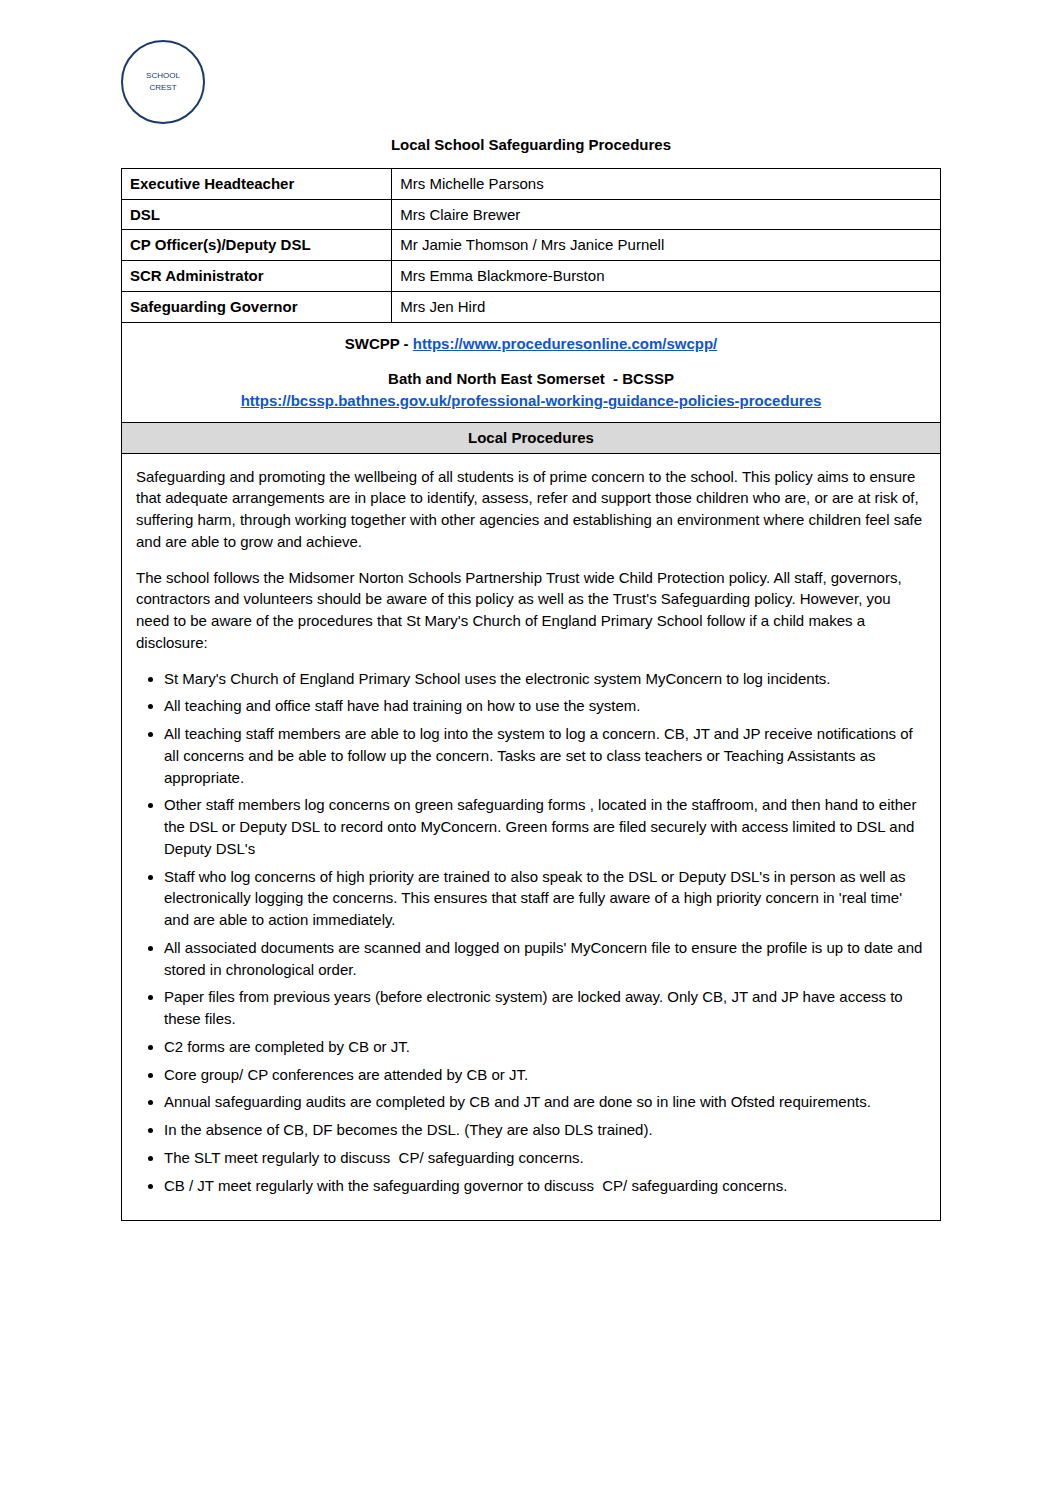SCHOOL
CREST
Local School Safeguarding Procedures
| Executive Headteacher | Mrs Michelle Parsons |
| DSL | Mrs Claire Brewer |
| CP Officer(s)/Deputy DSL | Mr Jamie Thomson / Mrs Janice Purnell |
| SCR Administrator | Mrs Emma Blackmore-Burston |
| Safeguarding Governor | Mrs Jen Hird |
| SWCPP - https://www.proceduresonline.com/swcpp/ Bath and North East Somerset - BCSSP https://bcssp.bathnes.gov.uk/professional-working-guidance-policies-procedures |
| Local Procedures |
| Safeguarding and promoting the wellbeing of all students is of prime concern to the school. This policy aims to ensure that adequate arrangements are in place to identify, assess, refer and support those children who are, or are at risk of, suffering harm, through working together with other agencies and establishing an environment where children feel safe and are able to grow and achieve. The school follows the Midsomer Norton Schools Partnership Trust wide Child Protection policy. All staff, governors, contractors and volunteers should be aware of this policy as well as the Trust's Safeguarding policy. However, you need to be aware of the procedures that St Mary's Church of England Primary School follow if a child makes a disclosure: St Mary's Church of England Primary School uses the electronic system MyConcern to log incidents. All teaching and office staff have had training on how to use the system. All teaching staff members are able to log into the system to log a concern. CB, JT and JP receive notifications of all concerns and be able to follow up the concern. Tasks are set to class teachers or Teaching Assistants as appropriate. Other staff members log concerns on green safeguarding forms , located in the staffroom, and then hand to either the DSL or Deputy DSL to record onto MyConcern. Green forms are filed securely with access limited to DSL and Deputy DSL's Staff who log concerns of high priority are trained to also speak to the DSL or Deputy DSL's in person as well as electronically logging the concerns. This ensures that staff are fully aware of a high priority concern in 'real time' and are able to action immediately. All associated documents are scanned and logged on pupils' MyConcern file to ensure the profile is up to date and stored in chronological order. Paper files from previous years (before electronic system) are locked away. Only CB, JT and JP have access to these files. C2 forms are completed by CB or JT. Core group/ CP conferences are attended by CB or JT. Annual safeguarding audits are completed by CB and JT and are done so in line with Ofsted requirements. In the absence of CB, DF becomes the DSL. (They are also DLS trained). The SLT meet regularly to discuss CP/ safeguarding concerns. CB / JT meet regularly with the safeguarding governor to discuss CP/ safeguarding concerns. |